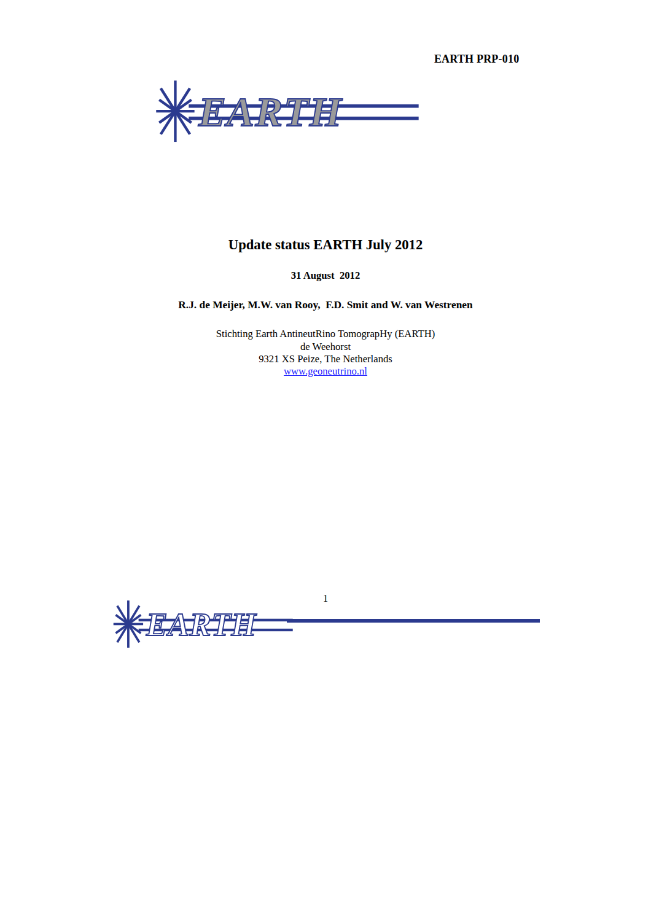EARTH PRP-010
EARTH
Update status EARTH July 2012
31 August 2012
R.J. de Meijer, M.W. van Rooy, F.D. Smit and W. van Westrenen
Stichting Earth AntineutRino TomograpHy (EARTH)
de Weehorst
9321 XS Peize, The Netherlands
www.geoneutrino.nl
1
EARTH